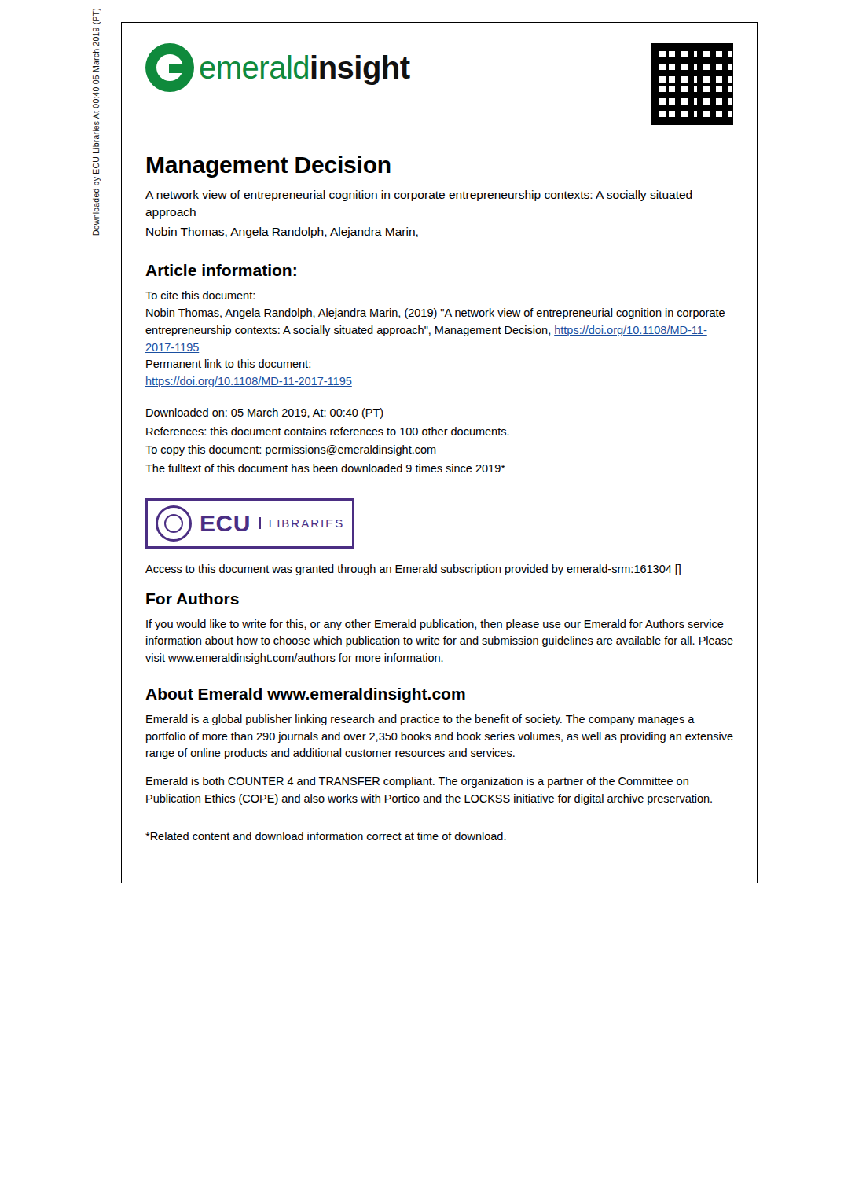Downloaded by ECU Libraries At 00:40 05 March 2019 (PT)
emerald insight
Management Decision
A network view of entrepreneurial cognition in corporate entrepreneurship contexts: A socially situated approach
Nobin Thomas, Angela Randolph, Alejandra Marin,
Article information:
To cite this document:
Nobin Thomas, Angela Randolph, Alejandra Marin, (2019) "A network view of entrepreneurial cognition in corporate entrepreneurship contexts: A socially situated approach", Management Decision, https://doi.org/10.1108/MD-11-2017-1195
Permanent link to this document:
https://doi.org/10.1108/MD-11-2017-1195
Downloaded on: 05 March 2019, At: 00:40 (PT)
References: this document contains references to 100 other documents.
To copy this document: permissions@emeraldinsight.com
The fulltext of this document has been downloaded 9 times since 2019*
ECU
LIBRARIES
Access to this document was granted through an Emerald subscription provided by emerald-srm:161304 []
For Authors
If you would like to write for this, or any other Emerald publication, then please use our Emerald for Authors service information about how to choose which publication to write for and submission guidelines are available for all. Please visit www.emeraldinsight.com/authors for more information.
About Emerald www.emeraldinsight.com
Emerald is a global publisher linking research and practice to the benefit of society. The company manages a portfolio of more than 290 journals and over 2,350 books and book series volumes, as well as providing an extensive range of online products and additional customer resources and services.
Emerald is both COUNTER 4 and TRANSFER compliant. The organization is a partner of the Committee on Publication Ethics (COPE) and also works with Portico and the LOCKSS initiative for digital archive preservation.
*Related content and download information correct at time of download.